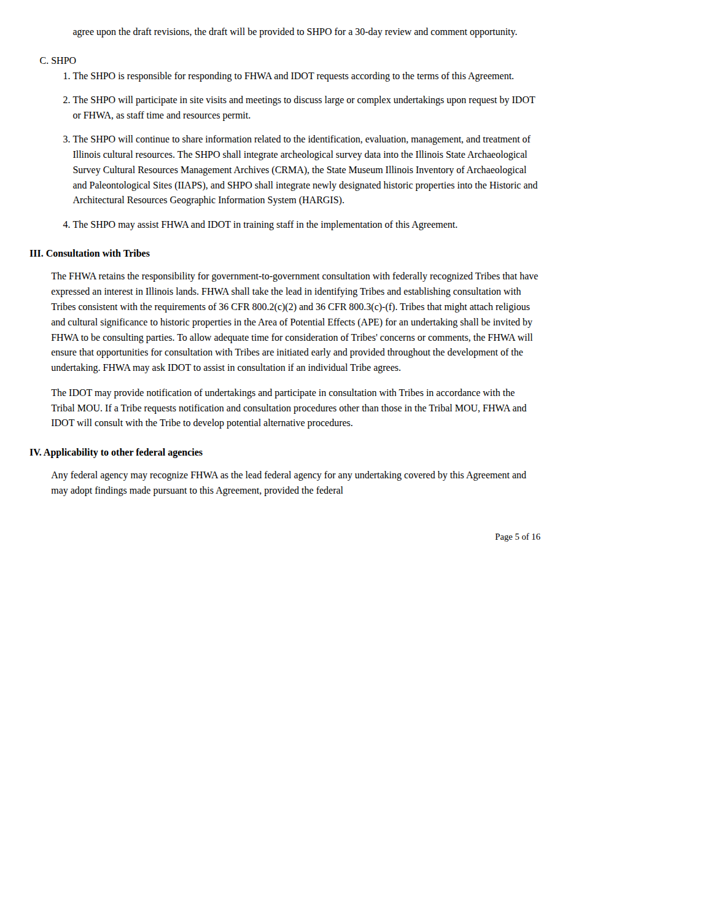agree upon the draft revisions, the draft will be provided to SHPO for a 30-day review and comment opportunity.
SHPO
The SHPO is responsible for responding to FHWA and IDOT requests according to the terms of this Agreement.
The SHPO will participate in site visits and meetings to discuss large or complex undertakings upon request by IDOT or FHWA, as staff time and resources permit.
The SHPO will continue to share information related to the identification, evaluation, management, and treatment of Illinois cultural resources. The SHPO shall integrate archeological survey data into the Illinois State Archaeological Survey Cultural Resources Management Archives (CRMA), the State Museum Illinois Inventory of Archaeological and Paleontological Sites (IIAPS), and SHPO shall integrate newly designated historic properties into the Historic and Architectural Resources Geographic Information System (HARGIS).
The SHPO may assist FHWA and IDOT in training staff in the implementation of this Agreement.
III. Consultation with Tribes
The FHWA retains the responsibility for government-to-government consultation with federally recognized Tribes that have expressed an interest in Illinois lands. FHWA shall take the lead in identifying Tribes and establishing consultation with Tribes consistent with the requirements of 36 CFR 800.2(c)(2) and 36 CFR 800.3(c)-(f). Tribes that might attach religious and cultural significance to historic properties in the Area of Potential Effects (APE) for an undertaking shall be invited by FHWA to be consulting parties. To allow adequate time for consideration of Tribes' concerns or comments, the FHWA will ensure that opportunities for consultation with Tribes are initiated early and provided throughout the development of the undertaking. FHWA may ask IDOT to assist in consultation if an individual Tribe agrees.
The IDOT may provide notification of undertakings and participate in consultation with Tribes in accordance with the Tribal MOU. If a Tribe requests notification and consultation procedures other than those in the Tribal MOU, FHWA and IDOT will consult with the Tribe to develop potential alternative procedures.
IV. Applicability to other federal agencies
Any federal agency may recognize FHWA as the lead federal agency for any undertaking covered by this Agreement and may adopt findings made pursuant to this Agreement, provided the federal
Page 5 of 16